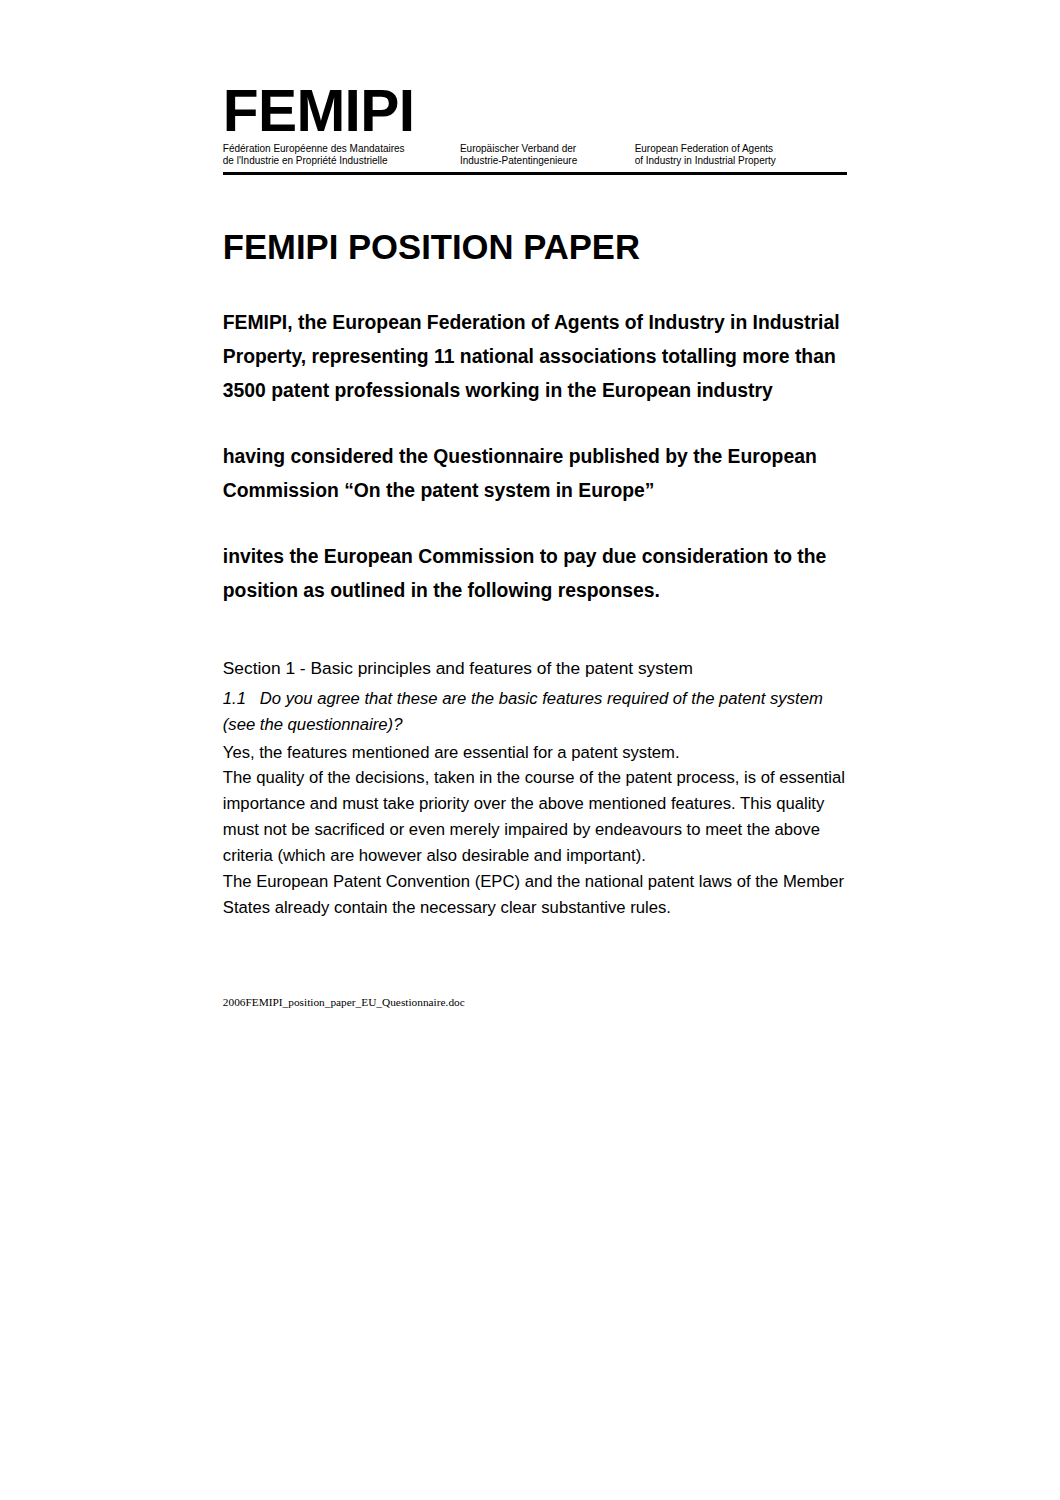FEMIPI
| Fédération Européenne des Mandataires de l'Industrie en Propriété Industrielle | Europäischer Verband der Industrie-Patentingenieure | European Federation of Agents of Industry in Industrial Property |
FEMIPI POSITION PAPER
FEMIPI, the European Federation of Agents of Industry in Industrial Property, representing 11 national associations totalling more than 3500 patent professionals working in the European industry
having considered the Questionnaire published by the European Commission “On the patent system in Europe”
invites the European Commission to pay due consideration to the position as outlined in the following responses.
Section 1 - Basic principles and features of the patent system
1.1 Do you agree that these are the basic features required of the patent system (see the questionnaire)?
Yes, the features mentioned are essential for a patent system.
The quality of the decisions, taken in the course of the patent process, is of essential importance and must take priority over the above mentioned features. This quality must not be sacrificed or even merely impaired by endeavours to meet the above criteria (which are however also desirable and important).
The European Patent Convention (EPC) and the national patent laws of the Member States already contain the necessary clear substantive rules.
2006FEMIPI_position_paper_EU_Questionnaire.doc